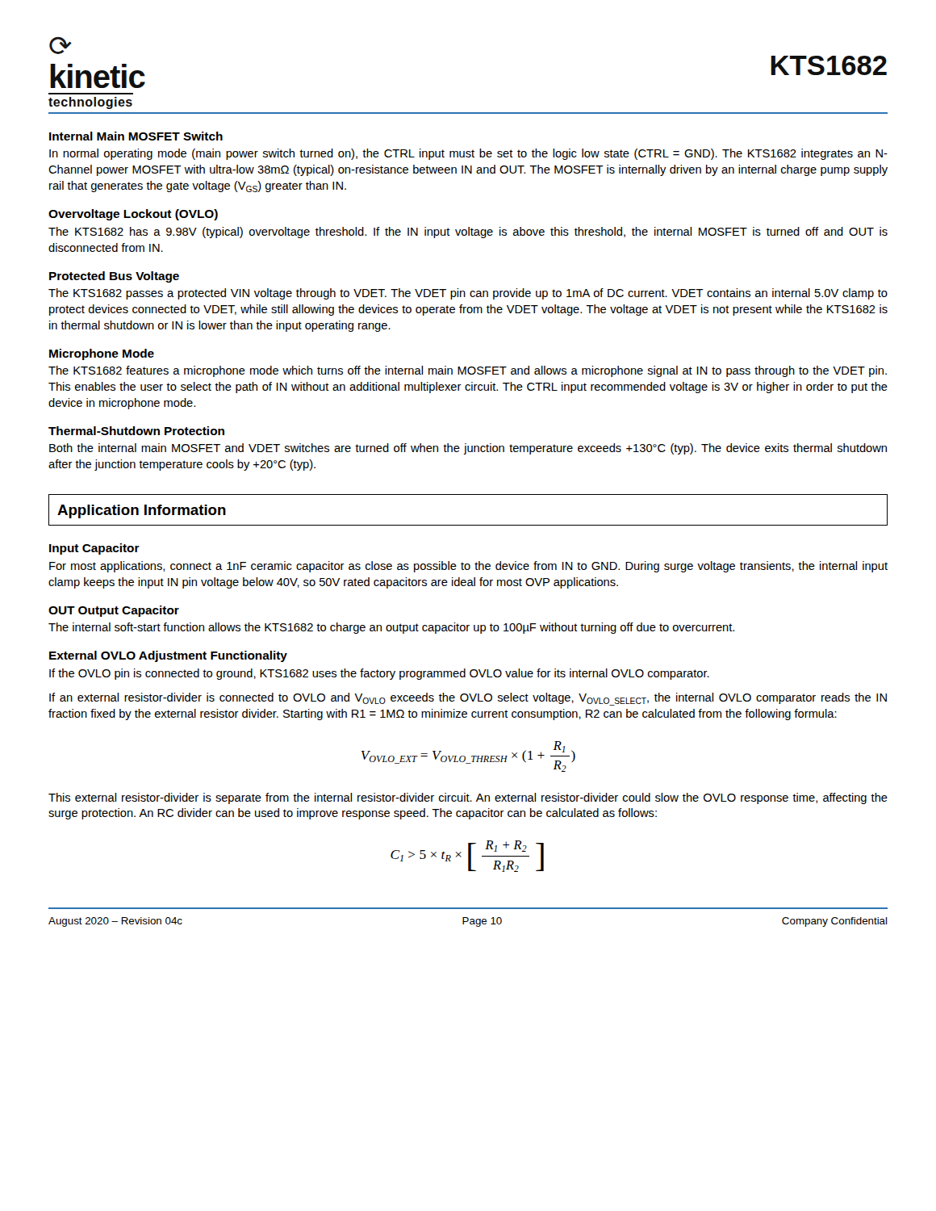⟳
kinetic
technologies
KTS1682
Internal Main MOSFET Switch
In normal operating mode (main power switch turned on), the CTRL input must be set to the logic low state (CTRL = GND). The KTS1682 integrates an N-Channel power MOSFET with ultra-low 38mΩ (typical) on-resistance between IN and OUT. The MOSFET is internally driven by an internal charge pump supply rail that generates the gate voltage (VGS) greater than IN.
Overvoltage Lockout (OVLO)
The KTS1682 has a 9.98V (typical) overvoltage threshold. If the IN input voltage is above this threshold, the internal MOSFET is turned off and OUT is disconnected from IN.
Protected Bus Voltage
The KTS1682 passes a protected VIN voltage through to VDET. The VDET pin can provide up to 1mA of DC current. VDET contains an internal 5.0V clamp to protect devices connected to VDET, while still allowing the devices to operate from the VDET voltage. The voltage at VDET is not present while the KTS1682 is in thermal shutdown or IN is lower than the input operating range.
Microphone Mode
The KTS1682 features a microphone mode which turns off the internal main MOSFET and allows a microphone signal at IN to pass through to the VDET pin. This enables the user to select the path of IN without an additional multiplexer circuit. The CTRL input recommended voltage is 3V or higher in order to put the device in microphone mode.
Thermal-Shutdown Protection
Both the internal main MOSFET and VDET switches are turned off when the junction temperature exceeds +130°C (typ). The device exits thermal shutdown after the junction temperature cools by +20°C (typ).
Application Information
Input Capacitor
For most applications, connect a 1nF ceramic capacitor as close as possible to the device from IN to GND. During surge voltage transients, the internal input clamp keeps the input IN pin voltage below 40V, so 50V rated capacitors are ideal for most OVP applications.
OUT Output Capacitor
The internal soft-start function allows the KTS1682 to charge an output capacitor up to 100µF without turning off due to overcurrent.
External OVLO Adjustment Functionality
If the OVLO pin is connected to ground, KTS1682 uses the factory programmed OVLO value for its internal OVLO comparator.
If an external resistor-divider is connected to OVLO and VOVLO exceeds the OVLO select voltage, VOVLO_SELECT, the internal OVLO comparator reads the IN fraction fixed by the external resistor divider. Starting with R1 = 1MΩ to minimize current consumption, R2 can be calculated from the following formula:
VOVLO_EXT = VOVLO_THRESH × (1 + R1 R2 )
This external resistor-divider is separate from the internal resistor-divider circuit. An external resistor-divider could slow the OVLO response time, affecting the surge protection. An RC divider can be used to improve response speed. The capacitor can be calculated as follows:
C1 > 5 × tR × [ R1 + R2 R1R2 ]
August 2020 – Revision 04c Page 10 Company Confidential